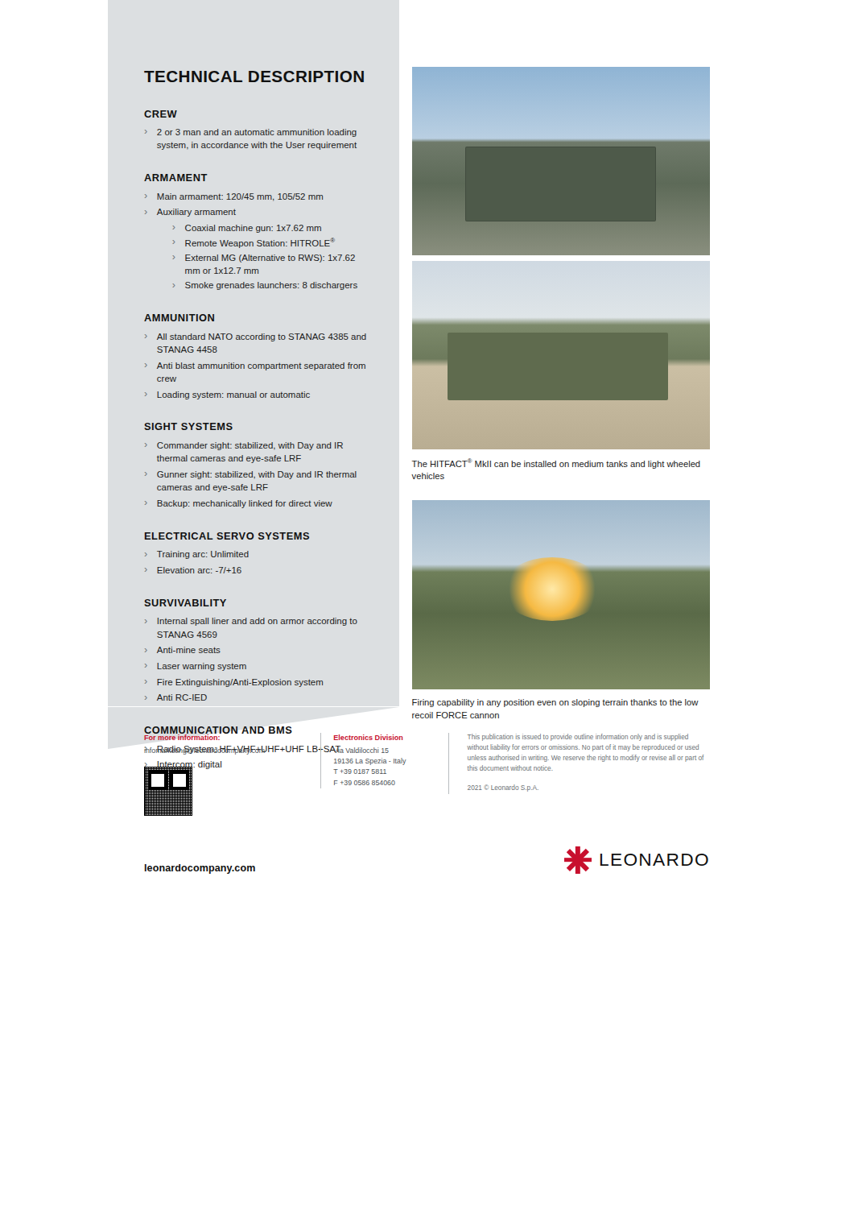TECHNICAL DESCRIPTION
CREW
2 or 3 man and an automatic ammunition loading system, in accordance with the User requirement
ARMAMENT
Main armament: 120/45 mm, 105/52 mm
Auxiliary armament
Coaxial machine gun: 1x7.62 mm
Remote Weapon Station: HITROLE®
External MG (Alternative to RWS): 1x7.62 mm or 1x12.7 mm
Smoke grenades launchers: 8 dischargers
AMMUNITION
All standard NATO according to STANAG 4385 and STANAG 4458
Anti blast ammunition compartment separated from crew
Loading system: manual or automatic
SIGHT SYSTEMS
Commander sight: stabilized, with Day and IR thermal cameras and eye-safe LRF
Gunner sight: stabilized, with Day and IR thermal cameras and eye-safe LRF
Backup: mechanically linked for direct view
ELECTRICAL SERVO SYSTEMS
Training arc: Unlimited
Elevation arc: -7/+16
SURVIVABILITY
Internal spall liner and add on armor according to STANAG 4569
Anti-mine seats
Laser warning system
Fire Extinguishing/Anti-Explosion system
Anti RC-IED
COMMUNICATION AND BMS
Radio System: HF+VHF+UHF+UHF LB+SAT
Intercom: digital
The HITFACT® MkII can be installed on medium tanks and light wheeled vehicles
Firing capability in any position even on sloping terrain thanks to the low recoil FORCE cannon
For more information: infomarketing@leonardocompany.com
Electronics Division Via Valdilocchi 15
19136 La Spezia - Italy
T +39 0187 5811
F +39 0586 854060
This publication is issued to provide outline information only and is supplied without liability for errors or omissions. No part of it may be reproduced or used unless authorised in writing. We reserve the right to modify or revise all or part of this document without notice.
2021 © Leonardo S.p.A.
leonardocompany.com
LEONARDO